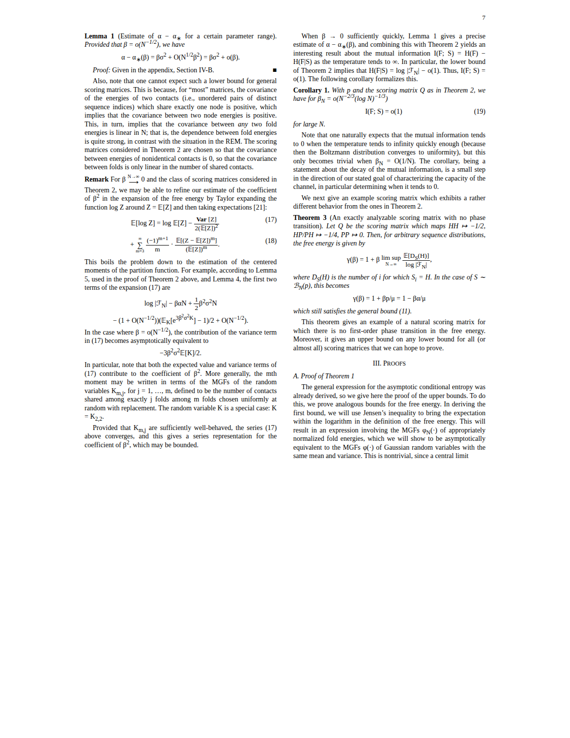7
Lemma 1 (Estimate of α − α∗ for a certain parameter range). Provided that β = o(N−1/2), we have
α − α∗(β) = βσ2 + O(N1/2β2) = βσ2 + o(β).
Proof: Given in the appendix, Section IV-B. ■
Also, note that one cannot expect such a lower bound for general scoring matrices. This is because, for “most” matrices, the covariance of the energies of two contacts (i.e., unordered pairs of distinct sequence indices) which share exactly one node is positive, which implies that the covariance between two node energies is positive. This, in turn, implies that the covariance between any two fold energies is linear in N; that is, the dependence between fold energies is quite strong, in contrast with the situation in the REM. The scoring matrices considered in Theorem 2 are chosen so that the covariance between energies of nonidentical contacts is 0, so that the covariance between folds is only linear in the number of shared contacts.
Remark For β N→∞⟶ 0 and the class of scoring matrices considered in Theorem 2, we may be able to refine our estimate of the coefficient of β2 in the expansion of the free energy by Taylor expanding the function log Z around Z = 𝔼[Z] and then taking expectations [21]:
𝔼[log Z] = log 𝔼[Z] − Var [Z] 2(𝔼[Z])2 (17)
+ ∞∑m=3 (−1)m+1 m · 𝔼[(Z − 𝔼[Z])m](𝔼[Z])m. (18)
This boils the problem down to the estimation of the centered moments of the partition function. For example, according to Lemma 5, used in the proof of Theorem 2 above, and Lemma 4, the first two terms of the expansion (17) are
log |ℱN| − βαN + 12β2σ2N
− (1 + O(N−1/2))(𝔼K[e3β2σ2K] − 1)/2 + O(N−1/2).
In the case where β = o(N−1/2), the contribution of the variance term in (17) becomes asymptotically equivalent to
−3β2σ2𝔼[K]/2.
In particular, note that both the expected value and variance terms of (17) contribute to the coefficient of β2. More generally, the mth moment may be written in terms of the MGFs of the random variables Km,j, for j = 1, …, m, defined to be the number of contacts shared among exactly j folds among m folds chosen uniformly at random with replacement. The random variable K is a special case: K = K2,2.
Provided that Km,j are sufficiently well-behaved, the series (17) above converges, and this gives a series representation for the coefficient of β2, which may be bounded.
When β → 0 sufficiently quickly, Lemma 1 gives a precise estimate of α − α∗(β), and combining this with Theorem 2 yields an interesting result about the mutual information I(F; S) = H(F) − H(F|S) as the temperature tends to ∞. In particular, the lower bound of Theorem 2 implies that H(F|S) = log |ℱN| − o(1). Thus, I(F; S) = o(1). The following corollary formalizes this.
Corollary 1. With p and the scoring matrix Q as in Theorem 2, we have for βN = o(N−2/3(log N)−1/3)
I(F; S) = o(1) (19)
for large N.
Note that one naturally expects that the mutual information tends to 0 when the temperature tends to infinity quickly enough (because then the Boltzmann distribution converges to uniformity), but this only becomes trivial when βN = O(1/N). The corollary, being a statement about the decay of the mutual information, is a small step in the direction of our stated goal of characterizing the capacity of the channel, in particular determining when it tends to 0.
We next give an example scoring matrix which exhibits a rather different behavior from the ones in Theorem 2.
Theorem 3 (An exactly analyzable scoring matrix with no phase transition). Let Q be the scoring matrix which maps HH ↦ −1/2, HP/PH ↦ −1/4, PP ↦ 0. Then, for arbitrary sequence distributions, the free energy is given by
γ(β) = 1 + β lim sup N→∞ 𝔼[DS(H)] log |ℱN|,
where DS(H) is the number of i for which Si = H. In the case of S ∼ ℬN(p), this becomes
γ(β) = 1 + βp/μ = 1 − βα/μ
which still satisfies the general bound (11).
This theorem gives an example of a natural scoring matrix for which there is no first-order phase transition in the free energy. Moreover, it gives an upper bound on any lower bound for all (or almost all) scoring matrices that we can hope to prove.
III. PROOFS
A. Proof of Theorem 1
The general expression for the asymptotic conditional entropy was already derived, so we give here the proof of the upper bounds. To do this, we prove analogous bounds for the free energy. In deriving the first bound, we will use Jensen’s inequality to bring the expectation within the logarithm in the definition of the free energy. This will result in an expression involving the MGFs φN(·) of appropriately normalized fold energies, which we will show to be asymptotically equivalent to the MGFs φ(·) of Gaussian random variables with the same mean and variance. This is nontrivial, since a central limit